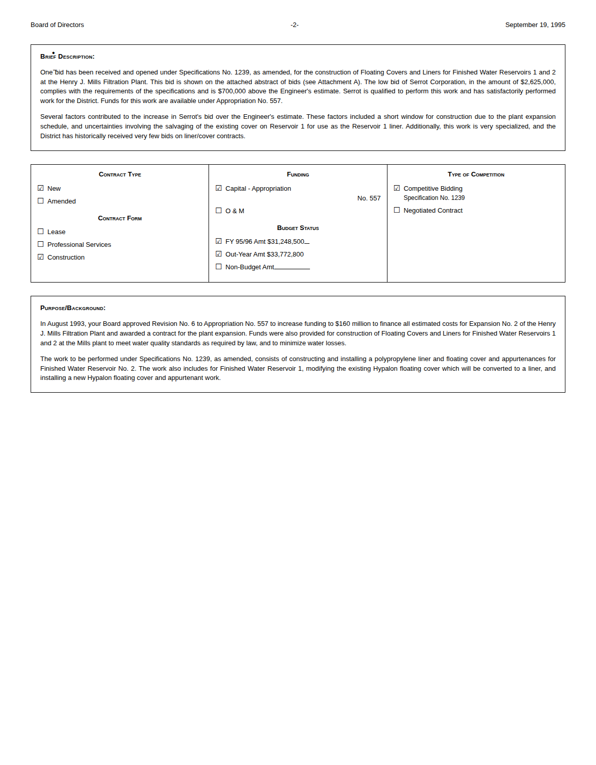• –
Board of Directors
-2-
September 19, 1995
Brief Description:
One bid has been received and opened under Specifications No. 1239, as amended, for the construction of Floating Covers and Liners for Finished Water Reservoirs 1 and 2 at the Henry J. Mills Filtration Plant. This bid is shown on the attached abstract of bids (see Attachment A). The low bid of Serrot Corporation, in the amount of $2,625,000, complies with the requirements of the specifications and is $700,000 above the Engineer's estimate. Serrot is qualified to perform this work and has satisfactorily performed work for the District. Funds for this work are available under Appropriation No. 557.
Several factors contributed to the increase in Serrot's bid over the Engineer's estimate. These factors included a short window for construction due to the plant expansion schedule, and uncertainties involving the salvaging of the existing cover on Reservoir 1 for use as the Reservoir 1 liner. Additionally, this work is very specialized, and the District has historically received very few bids on liner/cover contracts.
| Contract Type ☑ New ☐ Amended Contract Form ☐ Lease ☐ Professional Services ☑ Construction | Funding ☑ Capital - Appropriation No. 557 ☐ O & M Budget Status ☑ FY 95/96 Amt $31,248,500 ☑ Out-Year Amt $33,772,800 ☐ Non-Budget Amt | Type of Competition ☑ Competitive Bidding Specification No. 1239 ☐ Negotiated Contract |
Purpose/Background:
In August 1993, your Board approved Revision No. 6 to Appropriation No. 557 to increase funding to $160 million to finance all estimated costs for Expansion No. 2 of the Henry J. Mills Filtration Plant and awarded a contract for the plant expansion. Funds were also provided for construction of Floating Covers and Liners for Finished Water Reservoirs 1 and 2 at the Mills plant to meet water quality standards as required by law, and to minimize water losses.
The work to be performed under Specifications No. 1239, as amended, consists of constructing and installing a polypropylene liner and floating cover and appurtenances for Finished Water Reservoir No. 2. The work also includes for Finished Water Reservoir 1, modifying the existing Hypalon floating cover which will be converted to a liner, and installing a new Hypalon floating cover and appurtenant work.